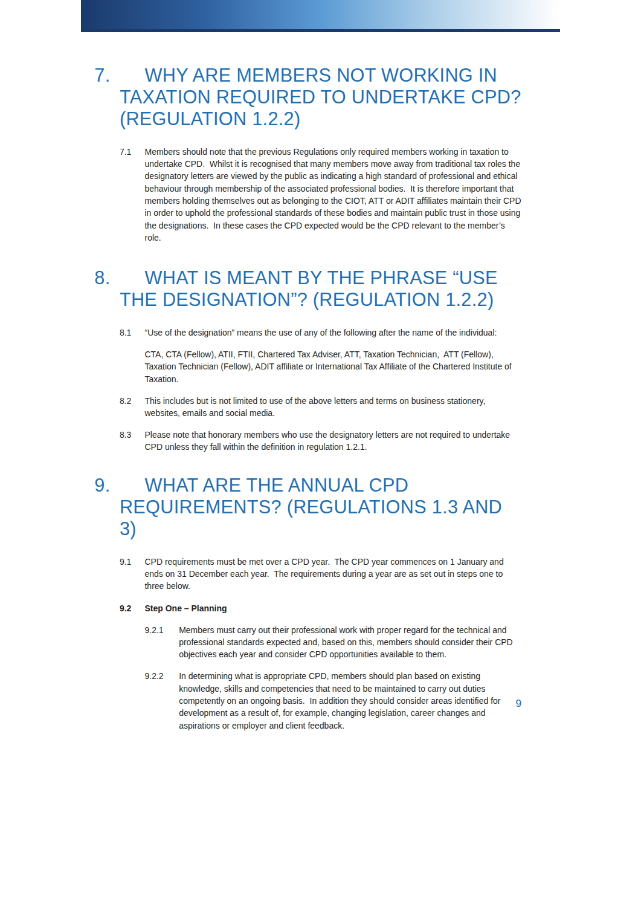7. WHY ARE MEMBERS NOT WORKING IN TAXATION REQUIRED TO UNDERTAKE CPD? (REGULATION 1.2.2)
7.1
Members should note that the previous Regulations only required members working in taxation to undertake CPD. Whilst it is recognised that many members move away from traditional tax roles the designatory letters are viewed by the public as indicating a high standard of professional and ethical behaviour through membership of the associated professional bodies. It is therefore important that members holding themselves out as belonging to the CIOT, ATT or ADIT affiliates maintain their CPD in order to uphold the professional standards of these bodies and maintain public trust in those using the designations. In these cases the CPD expected would be the CPD relevant to the member’s role.
8. WHAT IS MEANT BY THE PHRASE “USE THE DESIGNATION”? (REGULATION 1.2.2)
8.1
“Use of the designation” means the use of any of the following after the name of the individual:
CTA, CTA (Fellow), ATII, FTII, Chartered Tax Adviser, ATT, Taxation Technician, ATT (Fellow), Taxation Technician (Fellow), ADIT affiliate or International Tax Affiliate of the Chartered Institute of Taxation.
8.2
This includes but is not limited to use of the above letters and terms on business stationery, websites, emails and social media.
8.3
Please note that honorary members who use the designatory letters are not required to undertake CPD unless they fall within the definition in regulation 1.2.1.
9. WHAT ARE THE ANNUAL CPD REQUIREMENTS? (REGULATIONS 1.3 AND 3)
9.1
CPD requirements must be met over a CPD year. The CPD year commences on 1 January and ends on 31 December each year. The requirements during a year are as set out in steps one to three below.
9.2
Step One – Planning
9.2.1
Members must carry out their professional work with proper regard for the technical and professional standards expected and, based on this, members should consider their CPD objectives each year and consider CPD opportunities available to them.
9.2.2
In determining what is appropriate CPD, members should plan based on existing knowledge, skills and competencies that need to be maintained to carry out duties competently on an ongoing basis. In addition they should consider areas identified for development as a result of, for example, changing legislation, career changes and aspirations or employer and client feedback.
9